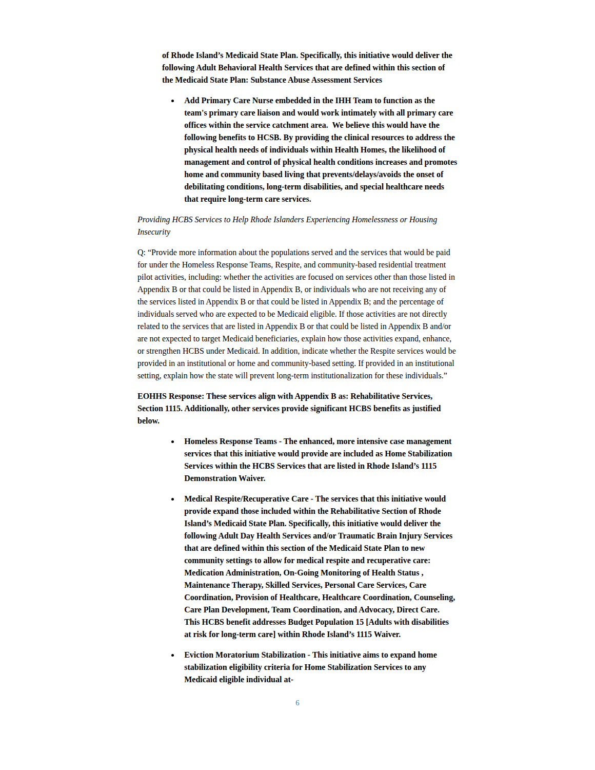of Rhode Island’s Medicaid State Plan. Specifically, this initiative would deliver the following Adult Behavioral Health Services that are defined within this section of the Medicaid State Plan: Substance Abuse Assessment Services
Add Primary Care Nurse embedded in the IHH Team to function as the team's primary care liaison and would work intimately with all primary care offices within the service catchment area. We believe this would have the following benefits to HCSB. By providing the clinical resources to address the physical health needs of individuals within Health Homes, the likelihood of management and control of physical health conditions increases and promotes home and community based living that prevents/delays/avoids the onset of debilitating conditions, long-term disabilities, and special healthcare needs that require long-term care services.
Providing HCBS Services to Help Rhode Islanders Experiencing Homelessness or Housing Insecurity
Q: “Provide more information about the populations served and the services that would be paid for under the Homeless Response Teams, Respite, and community-based residential treatment pilot activities, including: whether the activities are focused on services other than those listed in Appendix B or that could be listed in Appendix B, or individuals who are not receiving any of the services listed in Appendix B or that could be listed in Appendix B; and the percentage of individuals served who are expected to be Medicaid eligible. If those activities are not directly related to the services that are listed in Appendix B or that could be listed in Appendix B and/or are not expected to target Medicaid beneficiaries, explain how those activities expand, enhance, or strengthen HCBS under Medicaid. In addition, indicate whether the Respite services would be provided in an institutional or home and community-based setting. If provided in an institutional setting, explain how the state will prevent long-term institutionalization for these individuals.”
EOHHS Response: These services align with Appendix B as: Rehabilitative Services, Section 1115. Additionally, other services provide significant HCBS benefits as justified below.
Homeless Response Teams - The enhanced, more intensive case management services that this initiative would provide are included as Home Stabilization Services within the HCBS Services that are listed in Rhode Island’s 1115 Demonstration Waiver.
Medical Respite/Recuperative Care - The services that this initiative would provide expand those included within the Rehabilitative Section of Rhode Island’s Medicaid State Plan. Specifically, this initiative would deliver the following Adult Day Health Services and/or Traumatic Brain Injury Services that are defined within this section of the Medicaid State Plan to new community settings to allow for medical respite and recuperative care: Medication Administration, On-Going Monitoring of Health Status , Maintenance Therapy, Skilled Services, Personal Care Services, Care Coordination, Provision of Healthcare, Healthcare Coordination, Counseling, Care Plan Development, Team Coordination, and Advocacy, Direct Care. This HCBS benefit addresses Budget Population 15 [Adults with disabilities at risk for long-term care] within Rhode Island’s 1115 Waiver.
Eviction Moratorium Stabilization - This initiative aims to expand home stabilization eligibility criteria for Home Stabilization Services to any Medicaid eligible individual at-
6